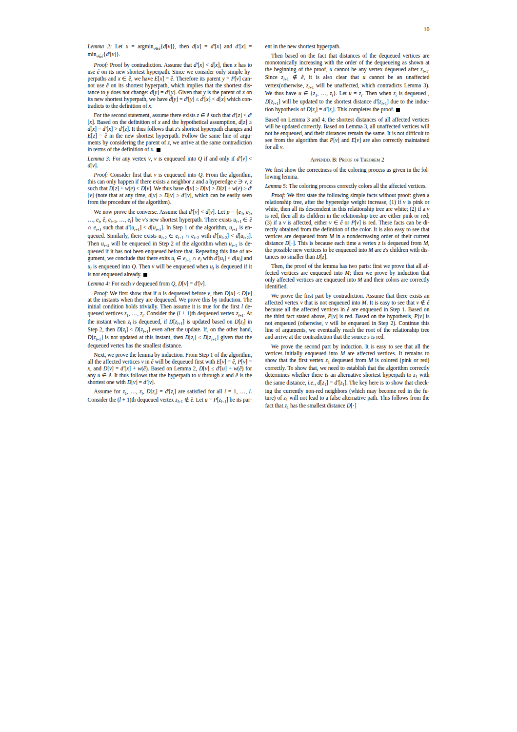10
Lemma 2: Let x = argminv∈ě{d[v]}, then d[x] = d′[x] and d′[x] = minv∈ě{d′[v]}.
Proof: Proof by contradiction. Assume that d′[x] < d[x], then x has to use ě on its new shortest hyperpath. Since we consider only simple hyperpaths and x ∈ ě, we have E[x] = ě. Therefore its parent y = P[v] cannot use ě on its shortest hyperpath, which implies that the shortest distance to y does not change: d[y] = d′[y]. Given that y is the parent of x on its new shortest hyperpath, we have d[y] = d′[y] ≤ d′[x] < d[x] which contradicts to the definition of x.
For the second statement, assume there exists z ∈ ě such that d′[z] < d′[x]. Based on the definition of x and the hypothetical assumption, d[z] ≥ d[x] = d′[x] > d′[z]. It thus follows that z's shortest hyperpath changes and E[z] = ě in the new shortest hyperpath. Follow the same line of arguments by considering the parent of z, we arrive at the same contradiction in terms of the definition of x.
Lemma 3: For any vertex v, v is enqueued into Q if and only if d′[v] < d[v].
Proof: Consider first that v is enqueued into Q. From the algorithm, this can only happen if there exists a neighbor z and a hyperedge e ∋ v, z such that D[z] + w(e) < D[v]. We thus have d[v] ≥ D[v] > D[z] + w(e) ≥ d′[v] (note that at any time, d[v] ≥ D[v] ≥ d′[v], which can be easily seen from the procedure of the algorithm).
We now prove the converse. Assume that d′[v] < d[v]. Let p = {e1, e2, …, ei, ě, ei+1, …, el} be v's new shortest hyperpath. There exists ui+1 ∈ ě ∩ ei+1 such that d′[ui+1] < d[ui+1]. In Step 1 of the algorithm, ui+1 is enqueued. Similarly, there exists ui+2 ∈ ei+1 ∩ ei+2 with d′[ui+2] < d[ui+2]. Then ui+2 will be enqueued in Step 2 of the algorithm when ui+1 is dequeued if it has not been enqueued before that. Repeating this line of argument, we conclude that there exits ul ∈ el−1 ∩ el with d′[ul] < d[ul] and ul is enqueued into Q. Then v will be enqueued when ul is dequeued if it is not enqueued already.
Lemma 4: For each v dequeued from Q, D[v] = d′[v].
Proof: We first show that if u is dequeued before v, then D[u] ≤ D[v] at the instants when they are dequeued. We prove this by induction. The initial condition holds trivially. Then assume it is true for the first l dequeued vertices z1, …, zl. Consider the (l + 1)th dequeued vertex zl+1. At the instant when zl is dequeued, if D[zl+1] is updated based on D[zl] in Step 2, then D[zl] < D[zl+1] even after the update. If, on the other hand, D[zl+1] is not updated at this instant, then D[zl] ≤ D[zl+1] given that the dequeued vertex has the smallest distance.
Next, we prove the lemma by induction. From Step 1 of the algorithm, all the affected vertices v in ě will be dequeued first with E[v] = ě, P[v] = x, and D[v] = d′[x] + w(ě). Based on Lemma 2, D[v] ≤ d′[u] + w(ě) for any u ∈ ě. It thus follows that the hyperpath to v through x and ě is the shortest one with D[v] = d′[v].
Assume for z1, …, zl, D[zi] = d′[zi] are satisfied for all i = 1, …, l. Consider the (l + 1)th dequeued vertex zl+1 ∉ ě. Let u = P[zl+1] be its parent in the new shortest hyperpath.
Then based on the fact that distances of the dequeued vertices are monotonically increasing with the order of the dequeueing as shown at the beginning of the proof, u cannot be any vertex dequeued after zl+1. Since zl+1 ∉ ě, it is also clear that u cannot be an unaffected vertex(otherwise, zl+1 will be unaffected, which contradicts Lemma 3). We thus have u ∈ {z1, …, zl}. Let u = zi. Then when zi is dequeued , D[zl+1] will be updated to the shortest distance d′[zl+1] due to the induction hypothesis of D[zi] = d′[zi]. This completes the proof.
Based on Lemma 3 and 4, the shortest distances of all affected vertices will be updated correctly. Based on Lemma 3, all unaffected vertices will not be enqueued, and their distances remain the same. It is not difficult to see from the algorithm that P[v] and E[v] are also correctly maintained for all v.
Appendix B: Proof of Theorem 2
We first show the correctness of the coloring process as given in the following lemma.
Lemma 5: The coloring process correctly colors all the affected vertices.
Proof: We first state the following simple facts without proof: given a relationship tree, after the hyperedge weight increase, (1) if v is pink or white, then all its descendent in this relationship tree are white; (2) if a v is red, then all its children in the relationship tree are either pink or red; (3) if a v is affected, either v ∈ ě or P[v] is red. These facts can be directly obtained from the definition of the color. It is also easy to see that vertices are dequeued from M in a nondecreasing order of their current distance D[·]. This is because each time a vertex z is dequeued from M, the possible new vertices to be enqueued into M are z's children with distances no smaller than D[z].
Then, the proof of the lemma has two parts: first we prove that all affected vertices are enqueued into M; then we prove by induction that only affected vertices are enqueued into M and their colors are correctly identified.
We prove the first part by contradiction. Assume that there exists an affected vertex v that is not enqueued into M. It is easy to see that v ∉ ě because all the affected vertices in ě are enqueued in Step 1. Based on the third fact stated above, P[v] is red. Based on the hypothesis, P[v] is not enqueued (otherwise, v will be enqueued in Step 2). Continue this line of arguments, we eventually reach the root of the relationship tree and arrive at the contradiction that the source s is red.
We prove the second part by induction. It is easy to see that all the vertices initially enqueued into M are affected vertices. It remains to show that the first vertex z1 dequeued from M is colored (pink or red) correctly. To show that, we need to establish that the algorithm correctly determines whether there is an alternative shortest hyperpath to z1 with the same distance, i.e., d[z1] = d′[z1]. The key here is to show that checking the currently non-red neighbors (which may become red in the future) of z1 will not lead to a false alternative path. This follows from the fact that z1 has the smallest distance D[·]